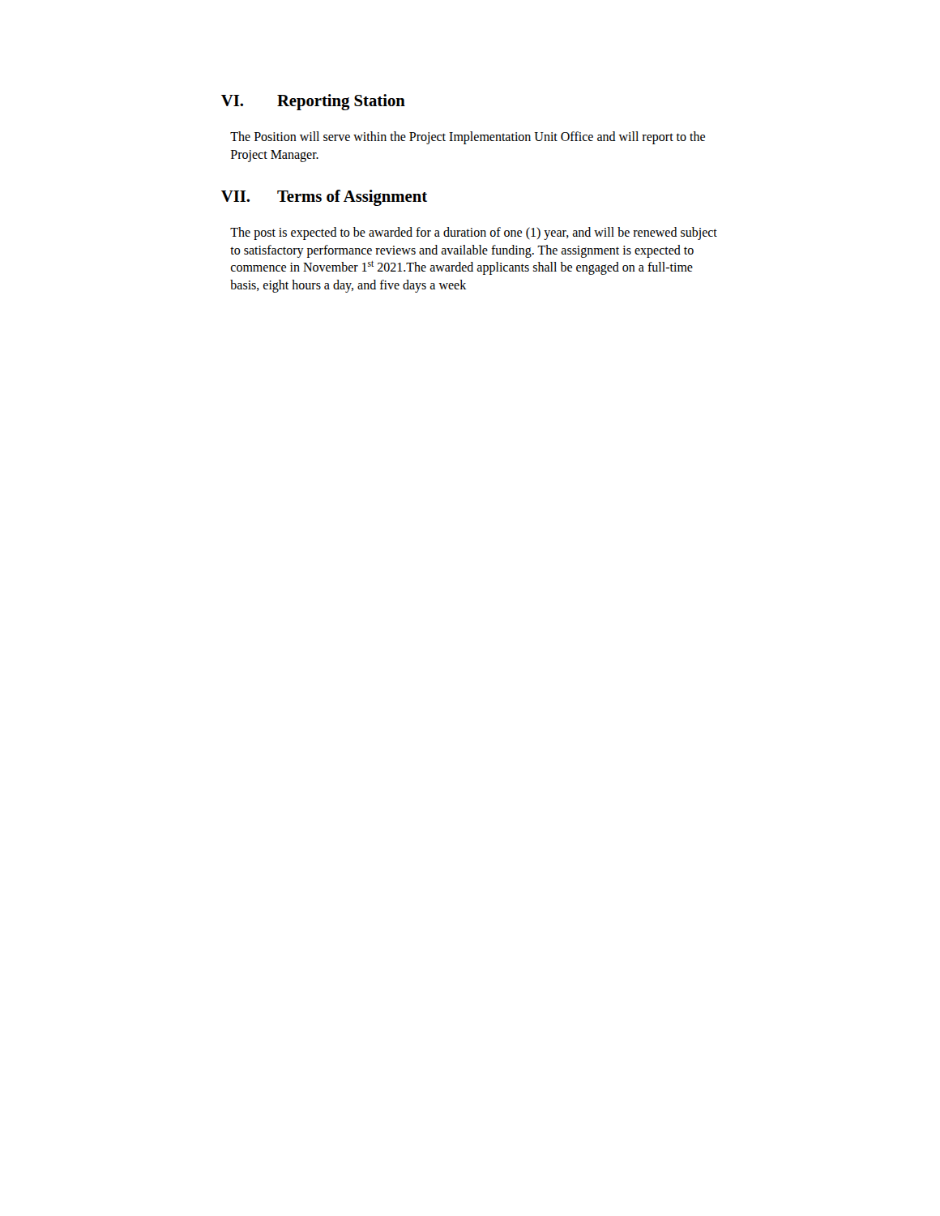VI. Reporting Station
The Position will serve within the Project Implementation Unit Office and will report to the Project Manager.
VII. Terms of Assignment
The post is expected to be awarded for a duration of one (1) year, and will be renewed subject to satisfactory performance reviews and available funding. The assignment is expected to commence in November 1st 2021.The awarded applicants shall be engaged on a full-time basis, eight hours a day, and five days a week